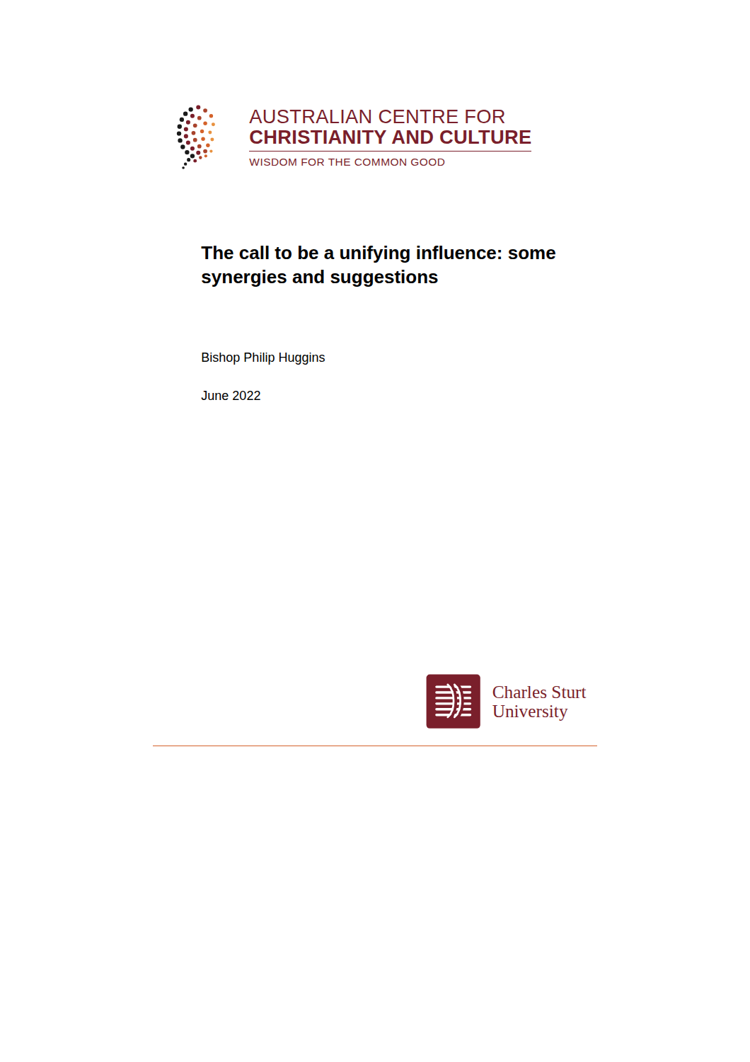AUSTRALIAN CENTRE FOR
CHRISTIANITY AND CULTURE
WISDOM FOR THE COMMON GOOD
The call to be a unifying influence: some synergies and suggestions
Bishop Philip Huggins
June 2022
Charles Sturt
University